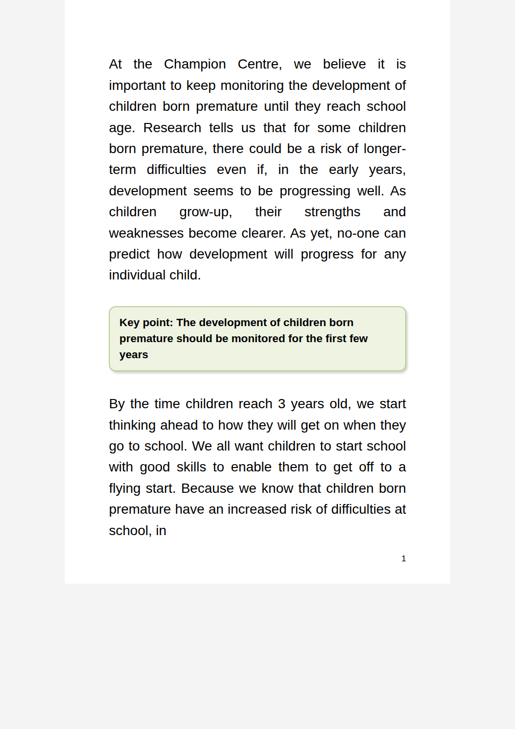At the Champion Centre, we believe it is important to keep monitoring the development of children born premature until they reach school age. Research tells us that for some children born premature, there could be a risk of longer-term difficulties even if, in the early years, development seems to be progressing well. As children grow-up, their strengths and weaknesses become clearer. As yet, no-one can predict how development will progress for any individual child.
Key point: The development of children born premature should be monitored for the first few years
By the time children reach 3 years old, we start thinking ahead to how they will get on when they go to school. We all want children to start school with good skills to enable them to get off to a flying start. Because we know that children born premature have an increased risk of difficulties at school, in
1